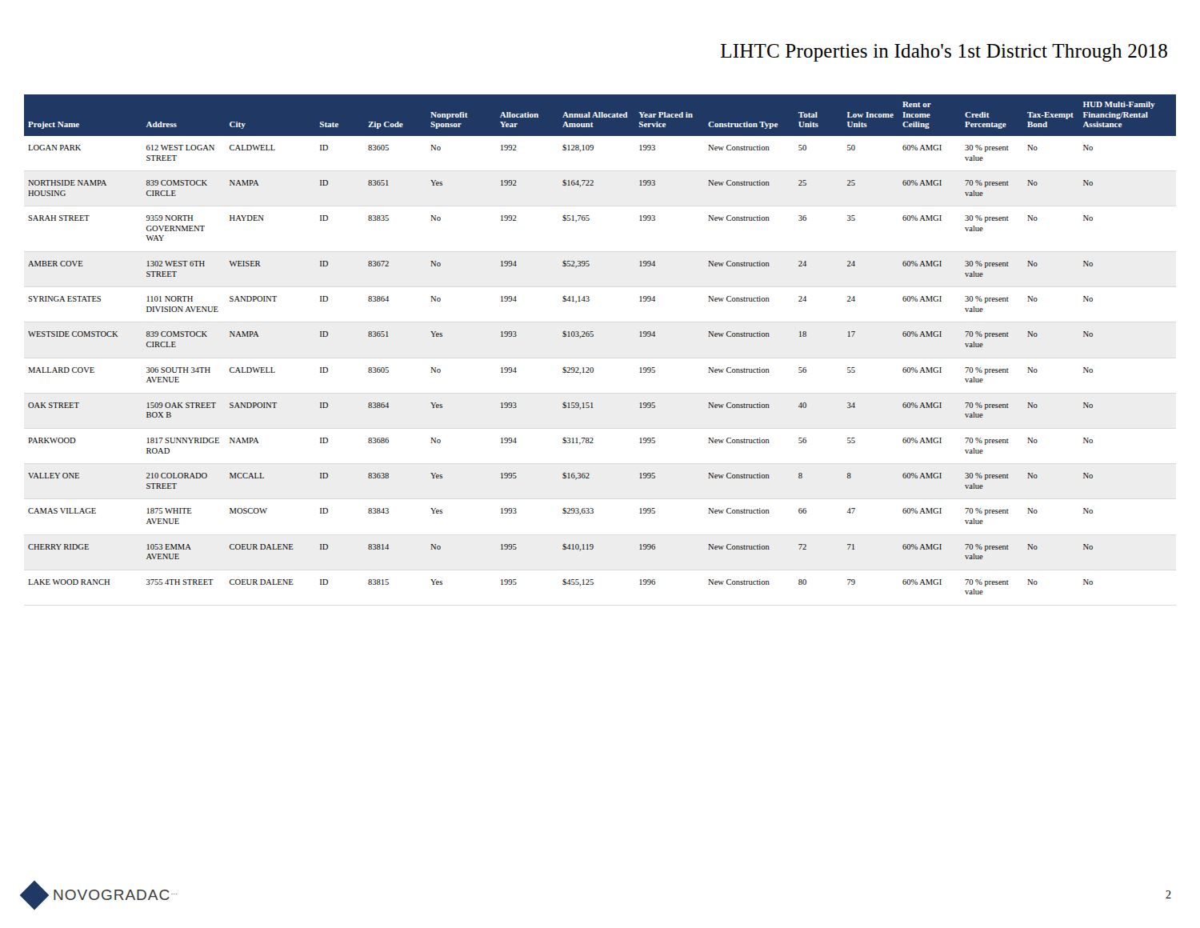LIHTC Properties in Idaho's 1st District Through 2018
| Project Name | Address | City | State | Zip Code | Nonprofit Sponsor | Allocation Year | Annual Allocated Amount | Year Placed in Service | Construction Type | Total Units | Low Income Units | Rent or Income Ceiling | Credit Percentage | Tax-Exempt Bond | HUD Multi-Family Financing/Rental Assistance |
| --- | --- | --- | --- | --- | --- | --- | --- | --- | --- | --- | --- | --- | --- | --- | --- |
| LOGAN PARK | 612 WEST LOGAN STREET | CALDWELL | ID | 83605 | No | 1992 | $128,109 | 1993 | New Construction | 50 | 50 | 60% AMGI | 30 % present value | No | No |
| NORTHSIDE NAMPA HOUSING | 839 COMSTOCK CIRCLE | NAMPA | ID | 83651 | Yes | 1992 | $164,722 | 1993 | New Construction | 25 | 25 | 60% AMGI | 70 % present value | No | No |
| SARAH STREET | 9359 NORTH GOVERNMENT WAY | HAYDEN | ID | 83835 | No | 1992 | $51,765 | 1993 | New Construction | 36 | 35 | 60% AMGI | 30 % present value | No | No |
| AMBER COVE | 1302 WEST 6TH STREET | WEISER | ID | 83672 | No | 1994 | $52,395 | 1994 | New Construction | 24 | 24 | 60% AMGI | 30 % present value | No | No |
| SYRINGA ESTATES | 1101 NORTH DIVISION AVENUE | SANDPOINT | ID | 83864 | No | 1994 | $41,143 | 1994 | New Construction | 24 | 24 | 60% AMGI | 30 % present value | No | No |
| WESTSIDE COMSTOCK | 839 COMSTOCK CIRCLE | NAMPA | ID | 83651 | Yes | 1993 | $103,265 | 1994 | New Construction | 18 | 17 | 60% AMGI | 70 % present value | No | No |
| MALLARD COVE | 306 SOUTH 34TH AVENUE | CALDWELL | ID | 83605 | No | 1994 | $292,120 | 1995 | New Construction | 56 | 55 | 60% AMGI | 70 % present value | No | No |
| OAK STREET | 1509 OAK STREET BOX B | SANDPOINT | ID | 83864 | Yes | 1993 | $159,151 | 1995 | New Construction | 40 | 34 | 60% AMGI | 70 % present value | No | No |
| PARKWOOD | 1817 SUNNYRIDGE ROAD | NAMPA | ID | 83686 | No | 1994 | $311,782 | 1995 | New Construction | 56 | 55 | 60% AMGI | 70 % present value | No | No |
| VALLEY ONE | 210 COLORADO STREET | MCCALL | ID | 83638 | Yes | 1995 | $16,362 | 1995 | New Construction | 8 | 8 | 60% AMGI | 30 % present value | No | No |
| CAMAS VILLAGE | 1875 WHITE AVENUE | MOSCOW | ID | 83843 | Yes | 1993 | $293,633 | 1995 | New Construction | 66 | 47 | 60% AMGI | 70 % present value | No | No |
| CHERRY RIDGE | 1053 EMMA AVENUE | COEUR DALENE | ID | 83814 | No | 1995 | $410,119 | 1996 | New Construction | 72 | 71 | 60% AMGI | 70 % present value | No | No |
| LAKE WOOD RANCH | 3755 4TH STREET | COEUR DALENE | ID | 83815 | Yes | 1995 | $455,125 | 1996 | New Construction | 80 | 79 | 60% AMGI | 70 % present value | No | No |
NOVOGRADAC…
2